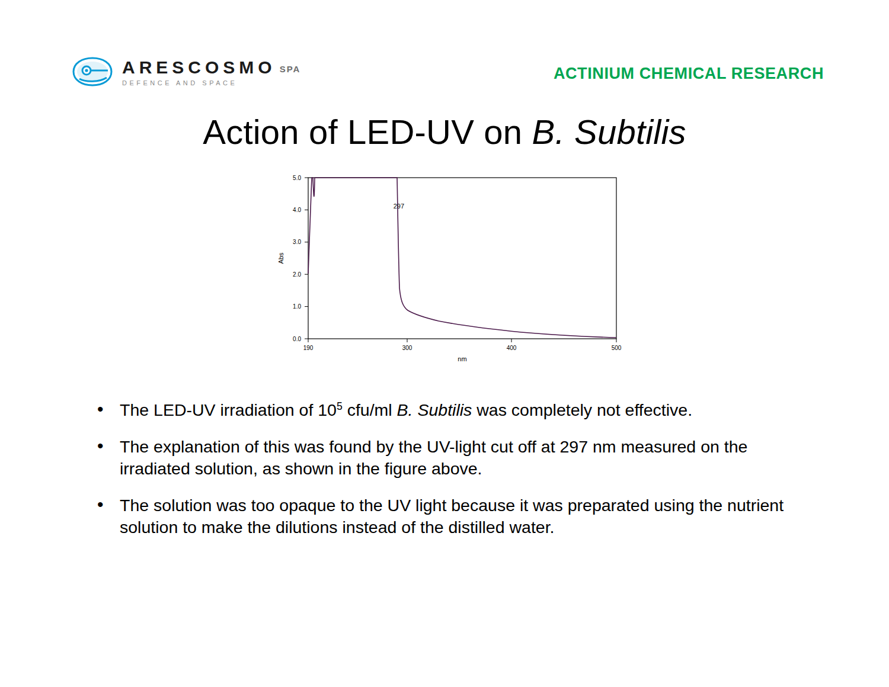ARESCOSMOSPA
DEFENCE AND SPACE
ACTINIUM CHEMICAL RESEARCH
Action of LED-UV on B. Subtilis
5.0 4.0 3.0 2.0 1.0 0.0 190 300 400 500 Abs nm 297
The LED-UV irradiation of 105 cfu/ml B. Subtilis was completely not effective.
The explanation of this was found by the UV-light cut off at 297 nm measured on the irradiated solution, as shown in the figure above.
The solution was too opaque to the UV light because it was preparated using the nutrient solution to make the dilutions instead of the distilled water.